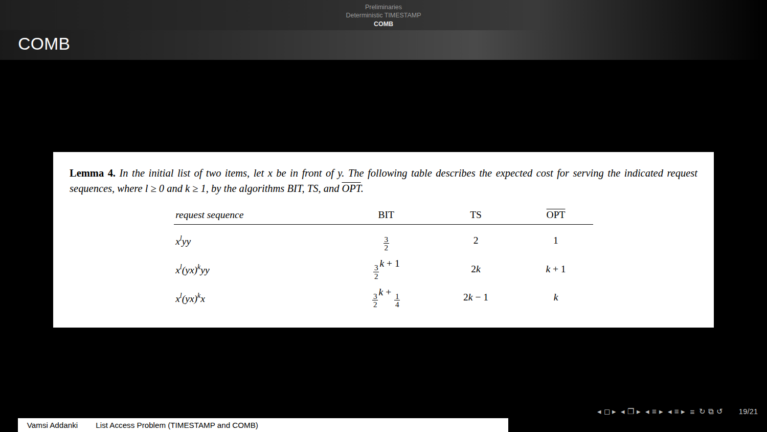Preliminaries
Deterministic TIMESTAMP
COMB
COMB
Lemma 4. In the initial list of two items, let x be in front of y. The following table describes the expected cost for serving the indicated request sequences, where l ≥ 0 and k ≥ 1, by the algorithms BIT, TS, and OPT.
Expected cost for serving request sequences
| request sequence | BIT | TS | OPT |
| --- | --- | --- | --- |
| x l yy | 3 2 | 2 | 1 |
| x l ( yx ) k yy | 3 2 k + 1 | 2 k | k + 1 |
| x l ( yx ) k x | 3 2 k + 1 4 | 2 k − 1 | k |
◂ ◻ ▸ ◂ ❐ ▸ ◂ ≡ ▸ ◂ ≡ ▸ ≡ ↻ ⧉ ↺ 19/21
Vamsi Addanki
List Access Problem (TIMESTAMP and COMB)